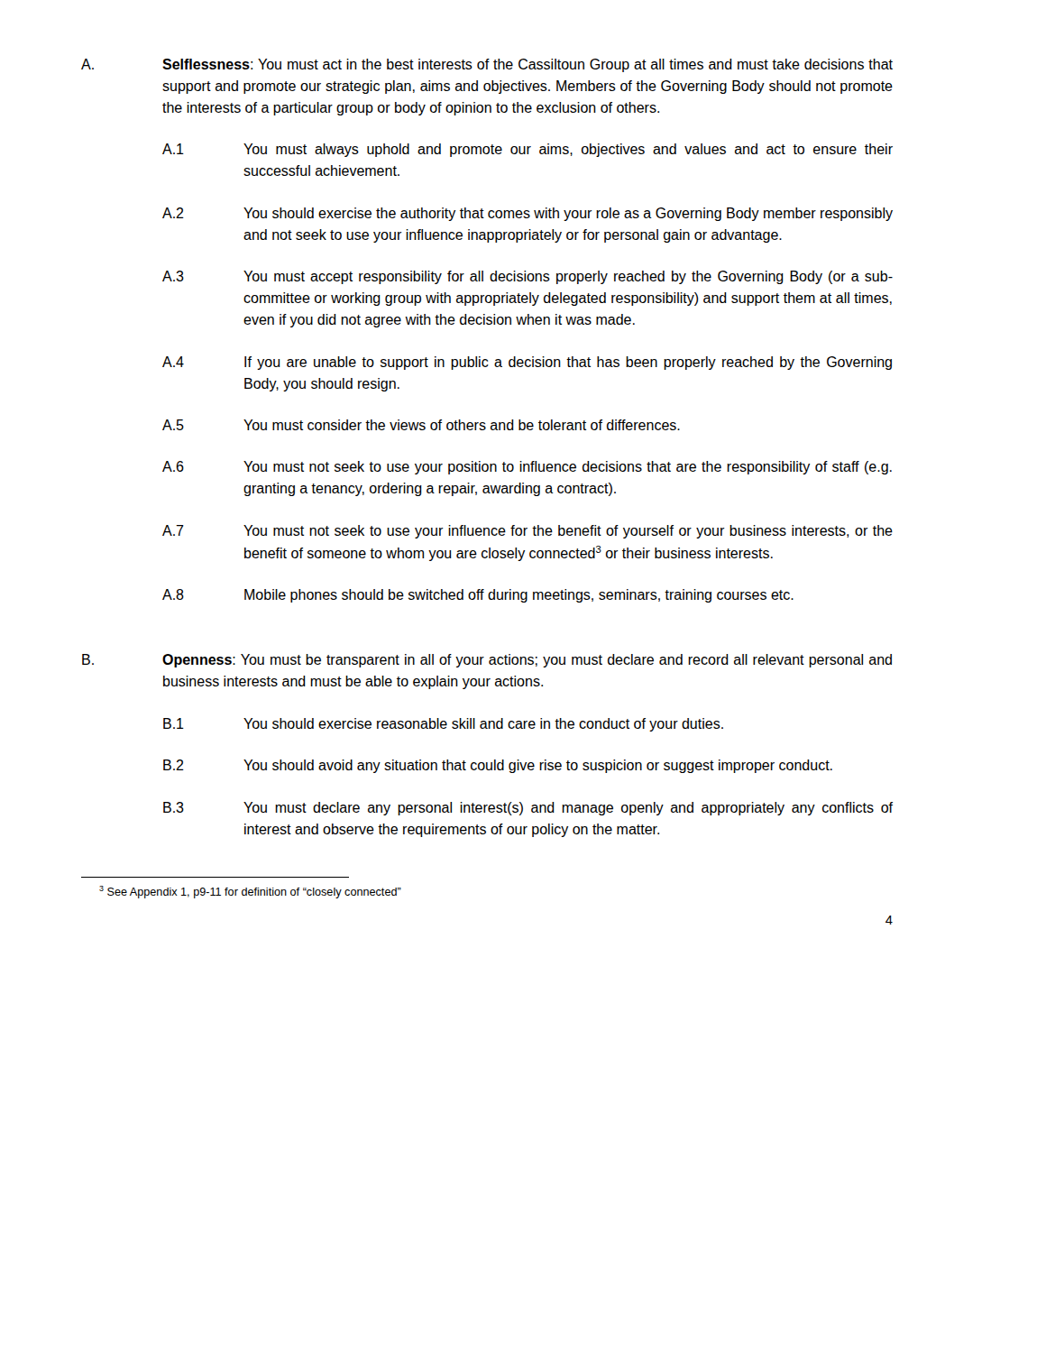A.
Selflessness: You must act in the best interests of the Cassiltoun Group at all times and must take decisions that support and promote our strategic plan, aims and objectives. Members of the Governing Body should not promote the interests of a particular group or body of opinion to the exclusion of others.
A.1
You must always uphold and promote our aims, objectives and values and act to ensure their successful achievement.
A.2
You should exercise the authority that comes with your role as a Governing Body member responsibly and not seek to use your influence inappropriately or for personal gain or advantage.
A.3
You must accept responsibility for all decisions properly reached by the Governing Body (or a sub-committee or working group with appropriately delegated responsibility) and support them at all times, even if you did not agree with the decision when it was made.
A.4
If you are unable to support in public a decision that has been properly reached by the Governing Body, you should resign.
A.5
You must consider the views of others and be tolerant of differences.
A.6
You must not seek to use your position to influence decisions that are the responsibility of staff (e.g. granting a tenancy, ordering a repair, awarding a contract).
A.7
You must not seek to use your influence for the benefit of yourself or your business interests, or the benefit of someone to whom you are closely connected3 or their business interests.
A.8
Mobile phones should be switched off during meetings, seminars, training courses etc.
B.
Openness: You must be transparent in all of your actions; you must declare and record all relevant personal and business interests and must be able to explain your actions.
B.1
You should exercise reasonable skill and care in the conduct of your duties.
B.2
You should avoid any situation that could give rise to suspicion or suggest improper conduct.
B.3
You must declare any personal interest(s) and manage openly and appropriately any conflicts of interest and observe the requirements of our policy on the matter.
3 See Appendix 1, p9-11 for definition of “closely connected”
4